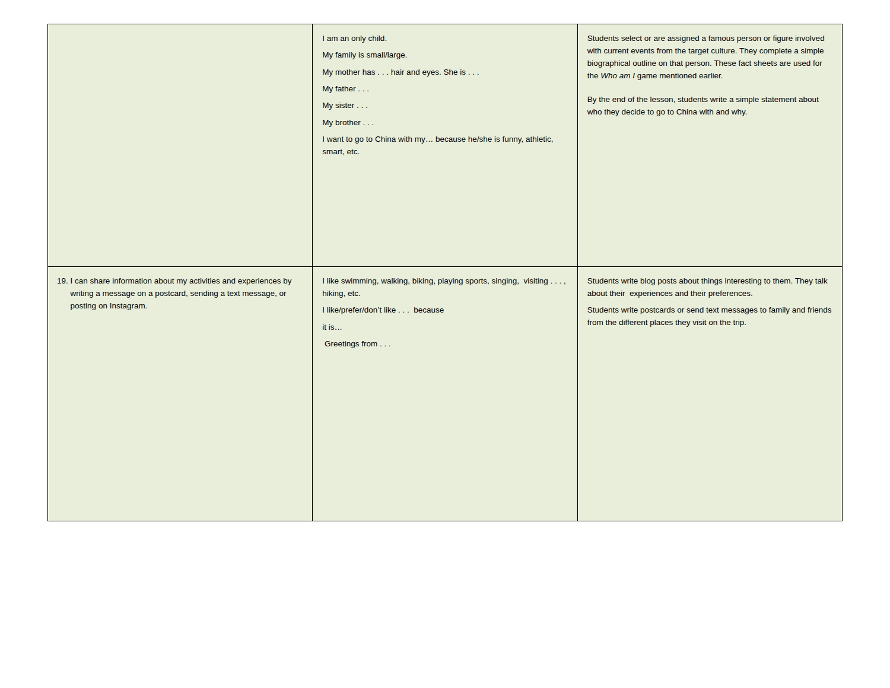| | I am an only child. My family is small/large. My mother has . . . hair and eyes. She is . . . My father . . . My sister . . . My brother . . . I want to go to China with my… because he/she is funny, athletic, smart, etc. | Students select or are assigned a famous person or figure involved with current events from the target culture. They complete a simple biographical outline on that person. These fact sheets are used for the Who am I game mentioned earlier. By the end of the lesson, students write a simple statement about who they decide to go to China with and why. |
| I can share information about my activities and experiences by writing a message on a postcard, sending a text message, or posting on Instagram. | I like swimming, walking, biking, playing sports, singing, visiting . . . , hiking, etc. I like/prefer/don’t like . . . because it is… Greetings from . . . | Students write blog posts about things interesting to them. They talk about their experiences and their preferences. Students write postcards or send text messages to family and friends from the different places they visit on the trip. |